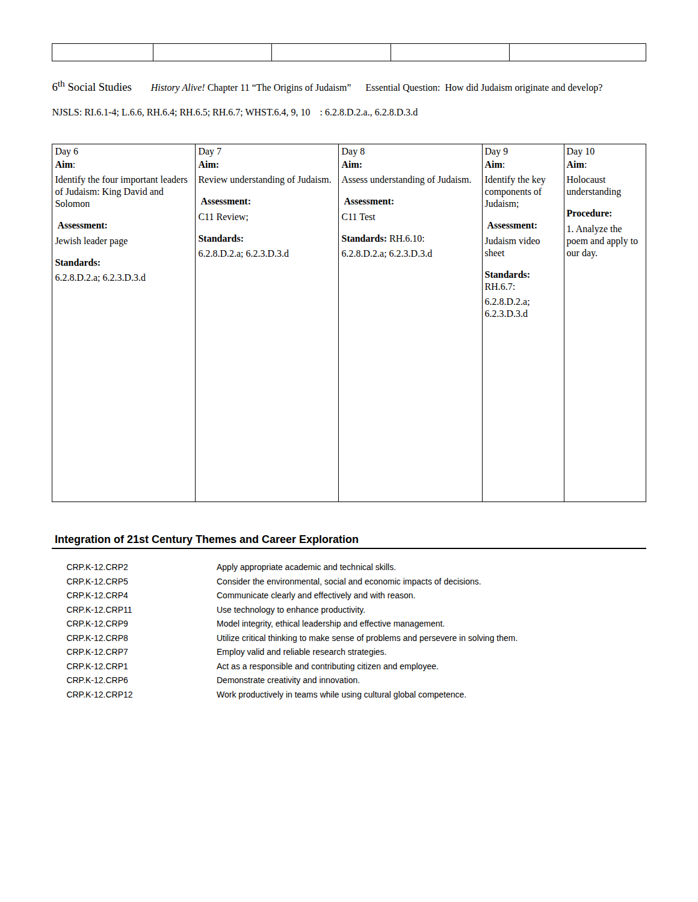6th Social Studies History Alive! Chapter 11 “The Origins of Judaism” Essential Question: How did Judaism originate and develop?
NJSLS: RI.6.1-4; L.6.6, RH.6.4; RH.6.5; RH.6.7; WHST.6.4, 9, 10 : 6.2.8.D.2.a., 6.2.8.D.3.d
| Day 6 | Day 7 | Day 8 | Day 9 | Day 10 |
| Aim : Identify the four important leaders of Judaism: King David and Solomon Assessment: Jewish leader page Standards: 6.2.8.D.2.a; 6.2.3.D.3.d | Aim: Review understanding of Judaism. Assessment: C11 Review; Standards: 6.2.8.D.2.a; 6.2.3.D.3.d | Aim: Assess understanding of Judaism. Assessment: C11 Test Standards: RH.6.10: 6.2.8.D.2.a; 6.2.3.D.3.d | Aim : Identify the key components of Judaism; Assessment: Judaism video sheet Standards: RH.6.7: 6.2.8.D.2.a; 6.2.3.D.3.d | Aim : Holocaust understanding Procedure: 1. Analyze the poem and apply to our day. |
Integration of 21st Century Themes and Career Exploration
| CRP.K-12.CRP2 | Apply appropriate academic and technical skills. |
| CRP.K-12.CRP5 | Consider the environmental, social and economic impacts of decisions. |
| CRP.K-12.CRP4 | Communicate clearly and effectively and with reason. |
| CRP.K-12.CRP11 | Use technology to enhance productivity. |
| CRP.K-12.CRP9 | Model integrity, ethical leadership and effective management. |
| CRP.K-12.CRP8 | Utilize critical thinking to make sense of problems and persevere in solving them. |
| CRP.K-12.CRP7 | Employ valid and reliable research strategies. |
| CRP.K-12.CRP1 | Act as a responsible and contributing citizen and employee. |
| CRP.K-12.CRP6 | Demonstrate creativity and innovation. |
| CRP.K-12.CRP12 | Work productively in teams while using cultural global competence. |